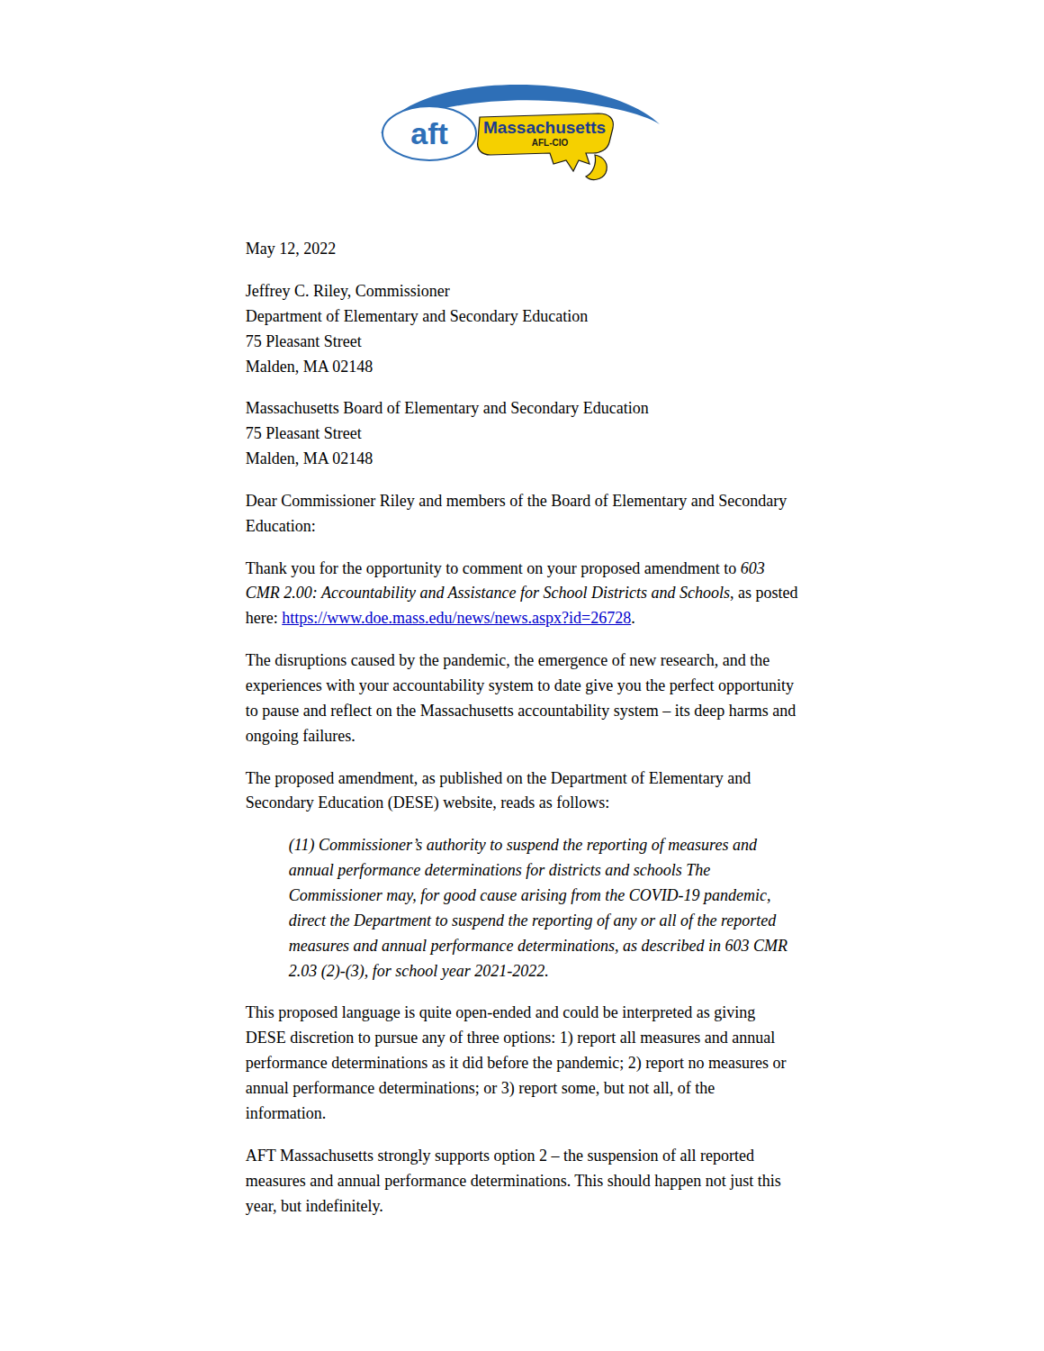AFT Massachusetts AFL-CIO aft Massachusetts AFL-CIO
May 12, 2022
Jeffrey C. Riley, Commissioner
Department of Elementary and Secondary Education
75 Pleasant Street
Malden, MA 02148
Massachusetts Board of Elementary and Secondary Education
75 Pleasant Street
Malden, MA 02148
Dear Commissioner Riley and members of the Board of Elementary and Secondary Education:
Thank you for the opportunity to comment on your proposed amendment to 603 CMR 2.00: Accountability and Assistance for School Districts and Schools, as posted here: https://www.doe.mass.edu/news/news.aspx?id=26728.
The disruptions caused by the pandemic, the emergence of new research, and the experiences with your accountability system to date give you the perfect opportunity to pause and reflect on the Massachusetts accountability system – its deep harms and ongoing failures.
The proposed amendment, as published on the Department of Elementary and Secondary Education (DESE) website, reads as follows:
(11) Commissioner’s authority to suspend the reporting of measures and annual performance determinations for districts and schools The Commissioner may, for good cause arising from the COVID-19 pandemic, direct the Department to suspend the reporting of any or all of the reported measures and annual performance determinations, as described in 603 CMR 2.03 (2)-(3), for school year 2021-2022.
This proposed language is quite open-ended and could be interpreted as giving DESE discretion to pursue any of three options: 1) report all measures and annual performance determinations as it did before the pandemic; 2) report no measures or annual performance determinations; or 3) report some, but not all, of the information.
AFT Massachusetts strongly supports option 2 – the suspension of all reported measures and annual performance determinations. This should happen not just this year, but indefinitely.